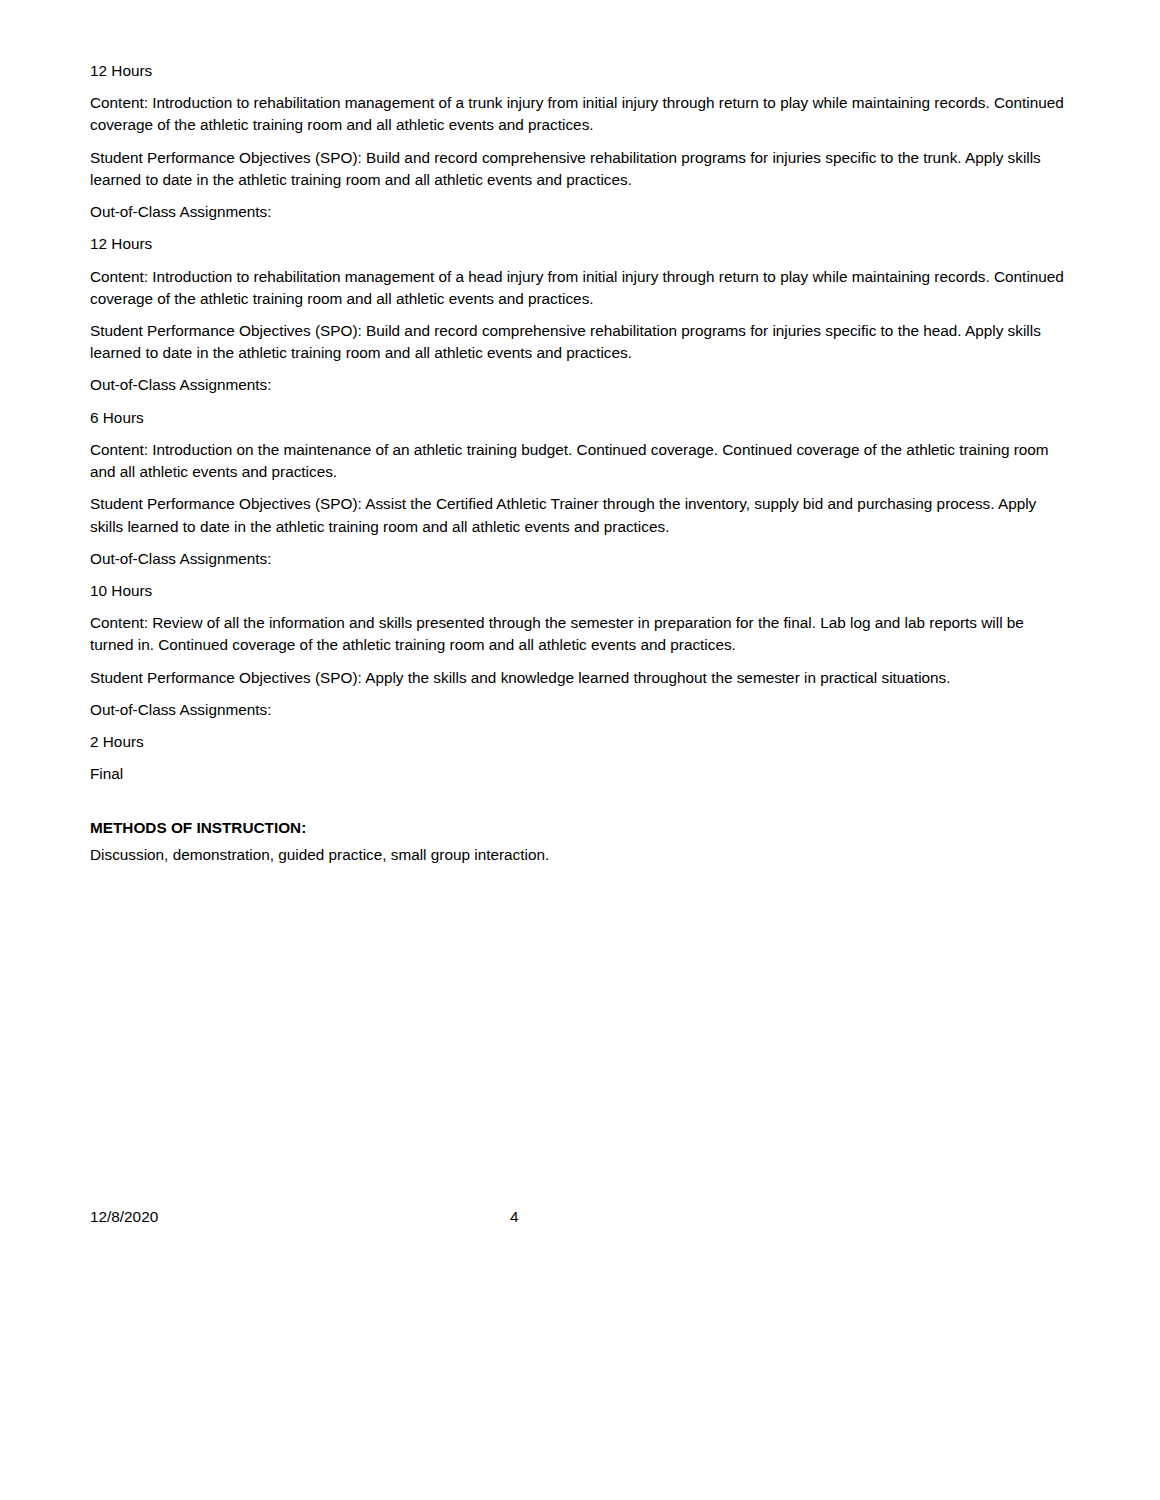12 Hours
Content: Introduction to rehabilitation management of a trunk injury from initial injury through return to play while maintaining records. Continued coverage of the athletic training room and all athletic events and practices.
Student Performance Objectives (SPO): Build and record comprehensive rehabilitation programs for injuries specific to the trunk. Apply skills learned to date in the athletic training room and all athletic events and practices.
Out-of-Class Assignments:
12 Hours
Content: Introduction to rehabilitation management of a head injury from initial injury through return to play while maintaining records. Continued coverage of the athletic training room and all athletic events and practices.
Student Performance Objectives (SPO): Build and record comprehensive rehabilitation programs for injuries specific to the head. Apply skills learned to date in the athletic training room and all athletic events and practices.
Out-of-Class Assignments:
6 Hours
Content: Introduction on the maintenance of an athletic training budget. Continued coverage. Continued coverage of the athletic training room and all athletic events and practices.
Student Performance Objectives (SPO): Assist the Certified Athletic Trainer through the inventory, supply bid and purchasing process. Apply skills learned to date in the athletic training room and all athletic events and practices.
Out-of-Class Assignments:
10 Hours
Content: Review of all the information and skills presented through the semester in preparation for the final. Lab log and lab reports will be turned in. Continued coverage of the athletic training room and all athletic events and practices.
Student Performance Objectives (SPO): Apply the skills and knowledge learned throughout the semester in practical situations.
Out-of-Class Assignments:
2 Hours
Final
METHODS OF INSTRUCTION:
Discussion, demonstration, guided practice, small group interaction.
12/8/2020
4